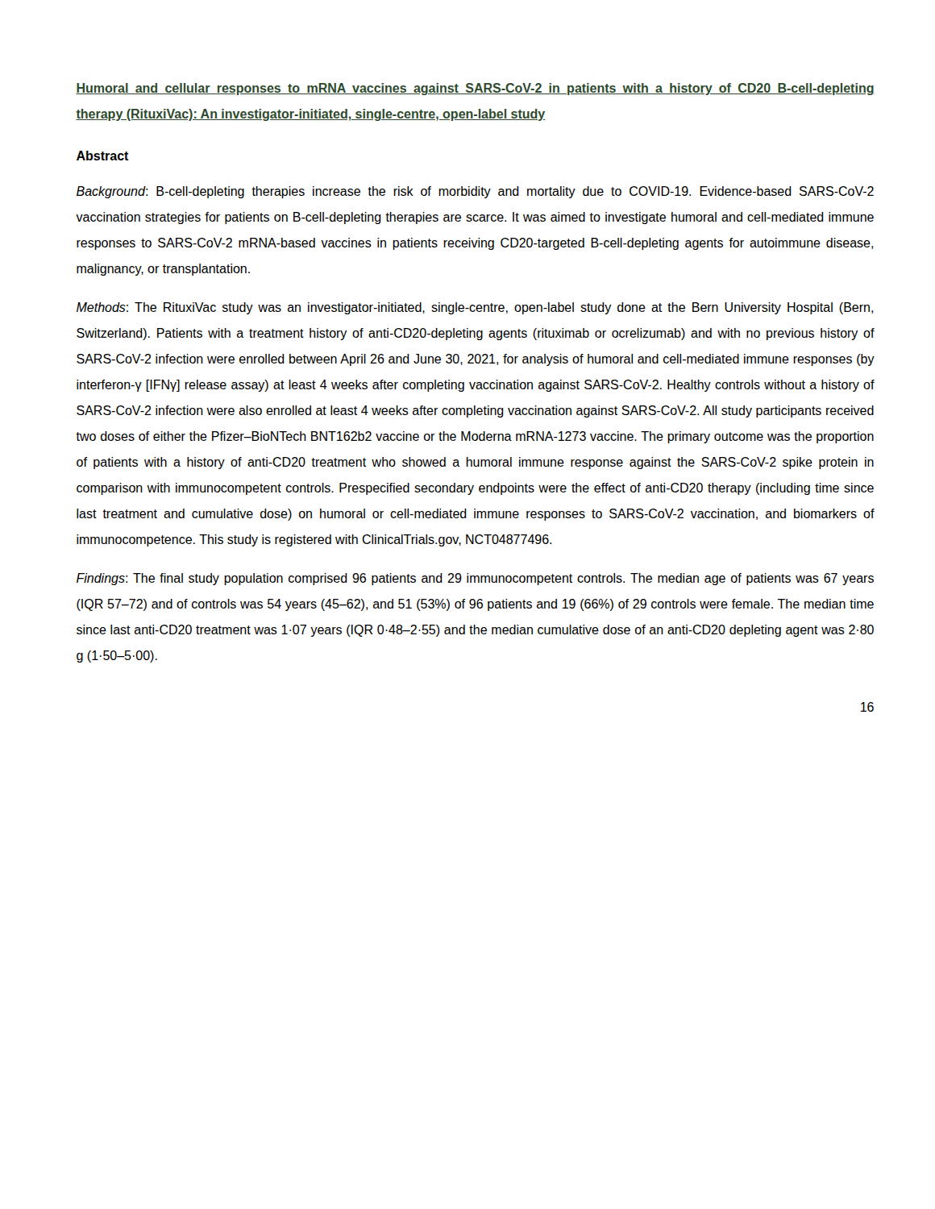Humoral and cellular responses to mRNA vaccines against SARS-CoV-2 in patients with a history of CD20 B-cell-depleting therapy (RituxiVac): An investigator-initiated, single-centre, open-label study
Abstract
Background: B-cell-depleting therapies increase the risk of morbidity and mortality due to COVID-19. Evidence-based SARS-CoV-2 vaccination strategies for patients on B-cell-depleting therapies are scarce. It was aimed to investigate humoral and cell-mediated immune responses to SARS-CoV-2 mRNA-based vaccines in patients receiving CD20-targeted B-cell-depleting agents for autoimmune disease, malignancy, or transplantation.
Methods: The RituxiVac study was an investigator-initiated, single-centre, open-label study done at the Bern University Hospital (Bern, Switzerland). Patients with a treatment history of anti-CD20-depleting agents (rituximab or ocrelizumab) and with no previous history of SARS-CoV-2 infection were enrolled between April 26 and June 30, 2021, for analysis of humoral and cell-mediated immune responses (by interferon-γ [IFNγ] release assay) at least 4 weeks after completing vaccination against SARS-CoV-2. Healthy controls without a history of SARS-CoV-2 infection were also enrolled at least 4 weeks after completing vaccination against SARS-CoV-2. All study participants received two doses of either the Pfizer–BioNTech BNT162b2 vaccine or the Moderna mRNA-1273 vaccine. The primary outcome was the proportion of patients with a history of anti-CD20 treatment who showed a humoral immune response against the SARS-CoV-2 spike protein in comparison with immunocompetent controls. Prespecified secondary endpoints were the effect of anti-CD20 therapy (including time since last treatment and cumulative dose) on humoral or cell-mediated immune responses to SARS-CoV-2 vaccination, and biomarkers of immunocompetence. This study is registered with ClinicalTrials.gov, NCT04877496.
Findings: The final study population comprised 96 patients and 29 immunocompetent controls. The median age of patients was 67 years (IQR 57–72) and of controls was 54 years (45–62), and 51 (53%) of 96 patients and 19 (66%) of 29 controls were female. The median time since last anti-CD20 treatment was 1·07 years (IQR 0·48–2·55) and the median cumulative dose of an anti-CD20 depleting agent was 2·80 g (1·50–5·00).
16